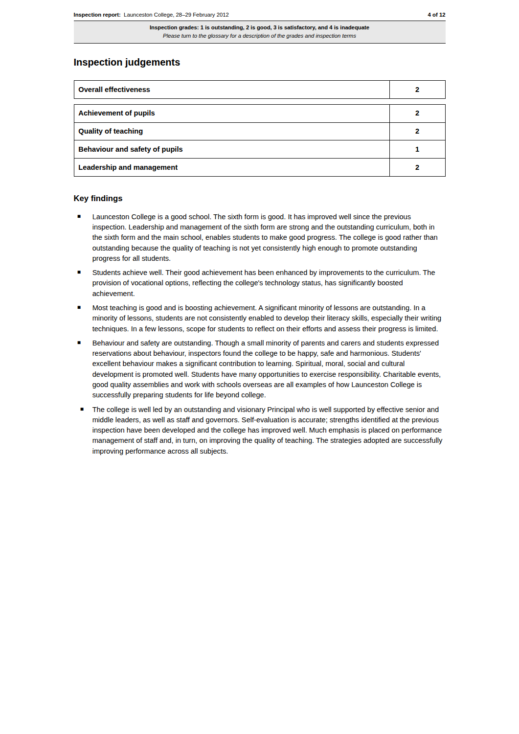Inspection report: Launceston College, 28–29 February 2012
4 of 12
Inspection grades: 1 is outstanding, 2 is good, 3 is satisfactory, and 4 is inadequate
Please turn to the glossary for a description of the grades and inspection terms
Inspection judgements
| Overall effectiveness | 2 |
| Achievement of pupils | 2 |
| Quality of teaching | 2 |
| Behaviour and safety of pupils | 1 |
| Leadership and management | 2 |
Key findings
Launceston College is a good school. The sixth form is good. It has improved well since the previous inspection. Leadership and management of the sixth form are strong and the outstanding curriculum, both in the sixth form and the main school, enables students to make good progress. The college is good rather than outstanding because the quality of teaching is not yet consistently high enough to promote outstanding progress for all students.
Students achieve well. Their good achievement has been enhanced by improvements to the curriculum. The provision of vocational options, reflecting the college's technology status, has significantly boosted achievement.
Most teaching is good and is boosting achievement. A significant minority of lessons are outstanding. In a minority of lessons, students are not consistently enabled to develop their literacy skills, especially their writing techniques. In a few lessons, scope for students to reflect on their efforts and assess their progress is limited.
Behaviour and safety are outstanding. Though a small minority of parents and carers and students expressed reservations about behaviour, inspectors found the college to be happy, safe and harmonious. Students' excellent behaviour makes a significant contribution to learning. Spiritual, moral, social and cultural development is promoted well. Students have many opportunities to exercise responsibility. Charitable events, good quality assemblies and work with schools overseas are all examples of how Launceston College is successfully preparing students for life beyond college.
The college is well led by an outstanding and visionary Principal who is well supported by effective senior and middle leaders, as well as staff and governors. Self-evaluation is accurate; strengths identified at the previous inspection have been developed and the college has improved well. Much emphasis is placed on performance management of staff and, in turn, on improving the quality of teaching. The strategies adopted are successfully improving performance across all subjects.